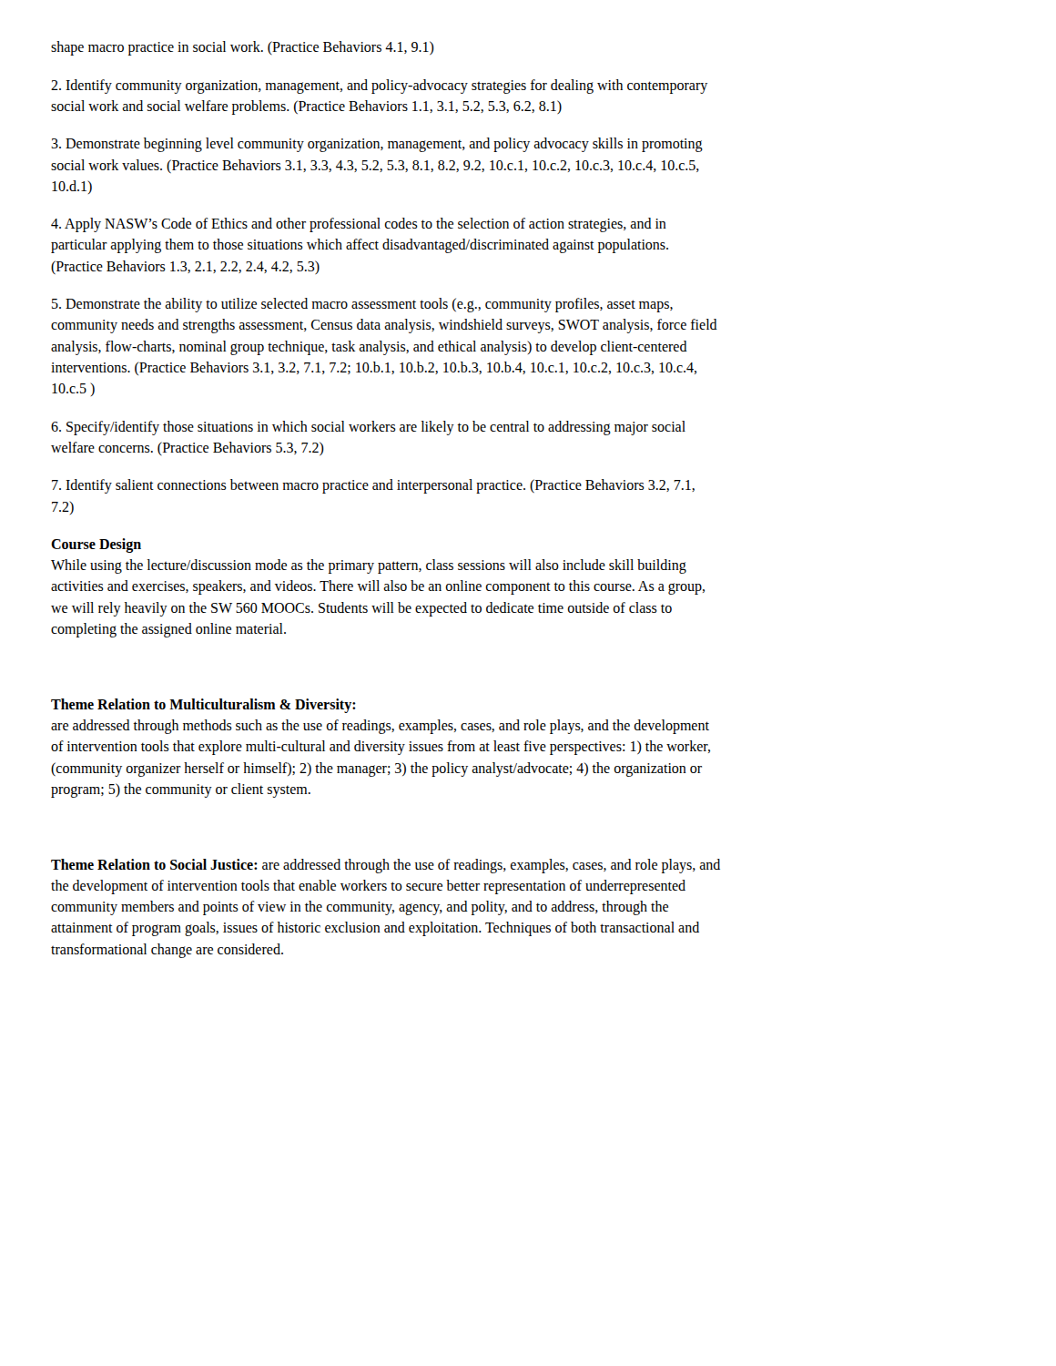shape macro practice in social work. (Practice Behaviors 4.1, 9.1)
2. Identify community organization, management, and policy-advocacy strategies for dealing with contemporary social work and social welfare problems. (Practice Behaviors 1.1, 3.1, 5.2, 5.3, 6.2, 8.1)
3. Demonstrate beginning level community organization, management, and policy advocacy skills in promoting social work values. (Practice Behaviors 3.1, 3.3, 4.3, 5.2, 5.3, 8.1, 8.2, 9.2, 10.c.1, 10.c.2, 10.c.3, 10.c.4, 10.c.5, 10.d.1)
4. Apply NASW’s Code of Ethics and other professional codes to the selection of action strategies, and in particular applying them to those situations which affect disadvantaged/discriminated against populations. (Practice Behaviors 1.3, 2.1, 2.2, 2.4, 4.2, 5.3)
5. Demonstrate the ability to utilize selected macro assessment tools (e.g., community profiles, asset maps, community needs and strengths assessment, Census data analysis, windshield surveys, SWOT analysis, force field analysis, flow-charts, nominal group technique, task analysis, and ethical analysis) to develop client-centered interventions. (Practice Behaviors 3.1, 3.2, 7.1, 7.2; 10.b.1, 10.b.2, 10.b.3, 10.b.4, 10.c.1, 10.c.2, 10.c.3, 10.c.4, 10.c.5 )
6. Specify/identify those situations in which social workers are likely to be central to addressing major social welfare concerns. (Practice Behaviors 5.3, 7.2)
7. Identify salient connections between macro practice and interpersonal practice. (Practice Behaviors 3.2, 7.1, 7.2)
Course Design
While using the lecture/discussion mode as the primary pattern, class sessions will also include skill building activities and exercises, speakers, and videos. There will also be an online component to this course. As a group, we will rely heavily on the SW 560 MOOCs. Students will be expected to dedicate time outside of class to completing the assigned online material.
Theme Relation to Multiculturalism & Diversity:
are addressed through methods such as the use of readings, examples, cases, and role plays, and the development of intervention tools that explore multi-cultural and diversity issues from at least five perspectives: 1) the worker, (community organizer herself or himself); 2) the manager; 3) the policy analyst/advocate; 4) the organization or program; 5) the community or client system.
Theme Relation to Social Justice: are addressed through the use of readings, examples, cases, and role plays, and the development of intervention tools that enable workers to secure better representation of underrepresented community members and points of view in the community, agency, and polity, and to address, through the attainment of program goals, issues of historic exclusion and exploitation. Techniques of both transactional and transformational change are considered.